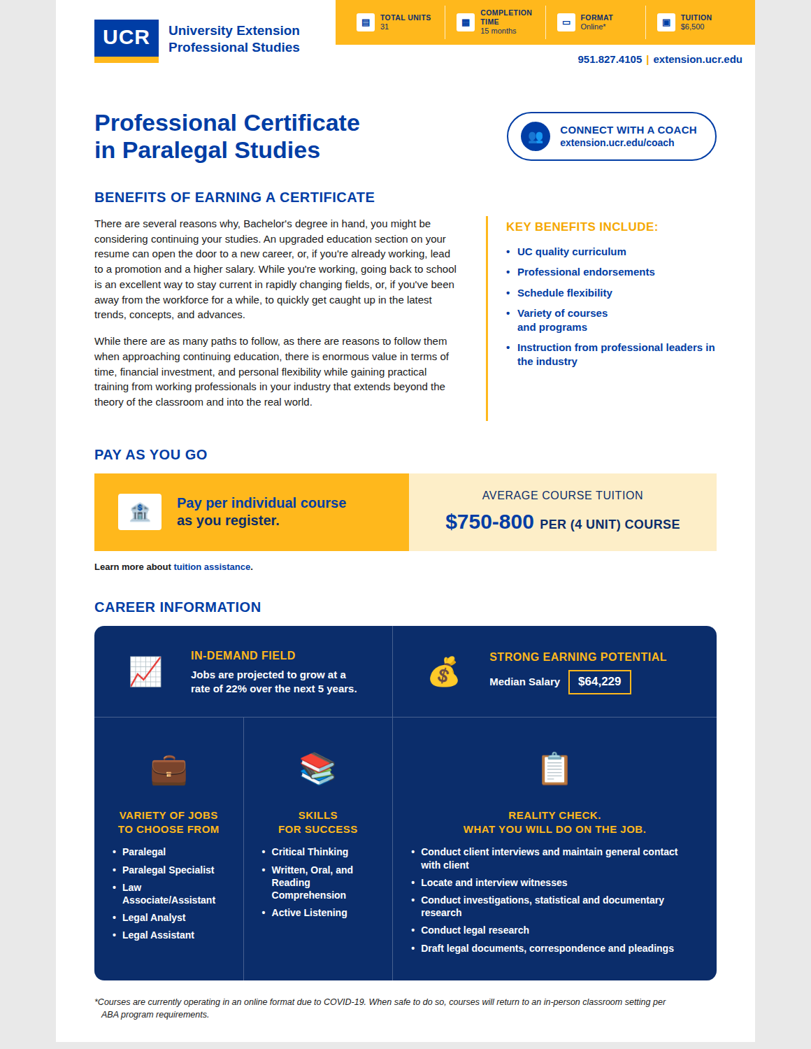UCR
University Extension
Professional Studies
▤
Total Units
31
▦
Completion Time
15 months
▭
Format
Online*
▣
Tuition
$6,500
951.827.4105|extension.ucr.edu
Professional Certificate
in Paralegal Studies
👥
CONNECT WITH A COACH extension.ucr.edu/coach
Benefits of Earning a Certificate
There are several reasons why, Bachelor's degree in hand, you might be considering continuing your studies. An upgraded education section on your resume can open the door to a new career, or, if you're already working, lead to a promotion and a higher salary. While you're working, going back to school is an excellent way to stay current in rapidly changing fields, or, if you've been away from the workforce for a while, to quickly get caught up in the latest trends, concepts, and advances.
While there are as many paths to follow, as there are reasons to follow them when approaching continuing education, there is enormous value in terms of time, financial investment, and personal flexibility while gaining practical training from working professionals in your industry that extends beyond the theory of the classroom and into the real world.
Key Benefits Include:
UC quality curriculum
Professional endorsements
Schedule flexibility
Variety of courses
and programs
Instruction from professional leaders in the industry
Pay As You Go
🏦
Pay per individual course
as you register.
Average Course Tuition
$750-800 PER (4 UNIT) COURSE
Learn more about tuition assistance.
Career Information
📈
In-Demand Field
Jobs are projected to grow at a
rate of 22% over the next 5 years.
💰
Strong Earning Potential
Median Salary $64,229
💼
Variety of Jobs
to Choose From
Paralegal
Paralegal Specialist
Law Associate/Assistant
Legal Analyst
Legal Assistant
📚
Skills
for Success
Critical Thinking
Written, Oral, and Reading Comprehension
Active Listening
📋
Reality Check.
What You Will Do on the Job.
Conduct client interviews and maintain general contact with client
Locate and interview witnesses
Conduct investigations, statistical and documentary research
Conduct legal research
Draft legal documents, correspondence and pleadings
*Courses are currently operating in an online format due to COVID-19. When safe to do so, courses will return to an in-person classroom setting per
ABA program requirements.